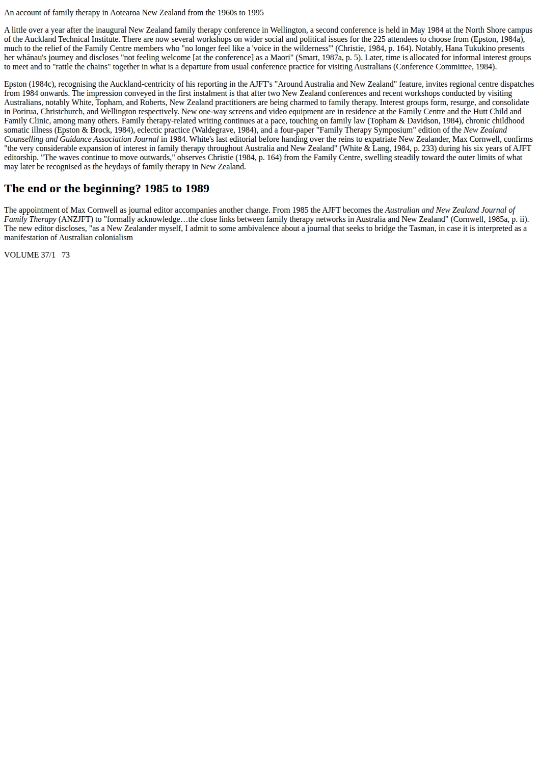An account of family therapy in Aotearoa New Zealand from the 1960s to 1995
A little over a year after the inaugural New Zealand family therapy conference in Wellington, a second conference is held in May 1984 at the North Shore campus of the Auckland Technical Institute. There are now several workshops on wider social and political issues for the 225 attendees to choose from (Epston, 1984a), much to the relief of the Family Centre members who "no longer feel like a 'voice in the wilderness'" (Christie, 1984, p. 164). Notably, Hana Tukukino presents her whānau's journey and discloses "not feeling welcome [at the conference] as a Maori" (Smart, 1987a, p. 5). Later, time is allocated for informal interest groups to meet and to "rattle the chains" together in what is a departure from usual conference practice for visiting Australians (Conference Committee, 1984).
Epston (1984c), recognising the Auckland-centricity of his reporting in the AJFT's "Around Australia and New Zealand" feature, invites regional centre dispatches from 1984 onwards. The impression conveyed in the first instalment is that after two New Zealand conferences and recent workshops conducted by visiting Australians, notably White, Topham, and Roberts, New Zealand practitioners are being charmed to family therapy. Interest groups form, resurge, and consolidate in Porirua, Christchurch, and Wellington respectively. New one-way screens and video equipment are in residence at the Family Centre and the Hutt Child and Family Clinic, among many others. Family therapy-related writing continues at a pace, touching on family law (Topham & Davidson, 1984), chronic childhood somatic illness (Epston & Brock, 1984), eclectic practice (Waldegrave, 1984), and a four-paper "Family Therapy Symposium" edition of the New Zealand Counselling and Guidance Association Journal in 1984. White's last editorial before handing over the reins to expatriate New Zealander, Max Cornwell, confirms "the very considerable expansion of interest in family therapy throughout Australia and New Zealand" (White & Lang, 1984, p. 233) during his six years of AJFT editorship. "The waves continue to move outwards," observes Christie (1984, p. 164) from the Family Centre, swelling steadily toward the outer limits of what may later be recognised as the heydays of family therapy in New Zealand.
The end or the beginning? 1985 to 1989
The appointment of Max Cornwell as journal editor accompanies another change. From 1985 the AJFT becomes the Australian and New Zealand Journal of Family Therapy (ANZJFT) to "formally acknowledge…the close links between family therapy networks in Australia and New Zealand" (Cornwell, 1985a, p. ii). The new editor discloses, "as a New Zealander myself, I admit to some ambivalence about a journal that seeks to bridge the Tasman, in case it is interpreted as a manifestation of Australian colonialism
VOLUME 37/1 73